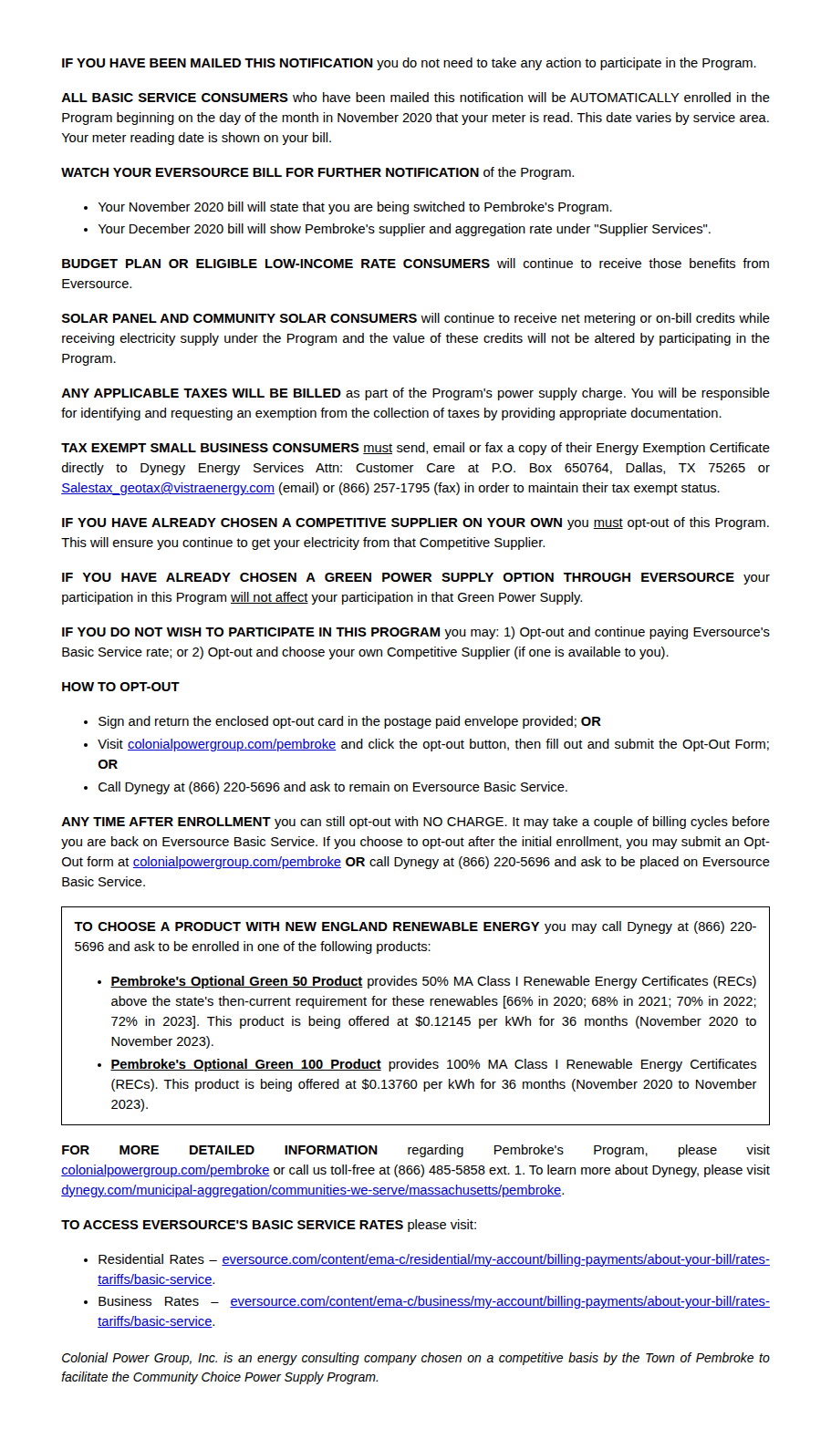IF YOU HAVE BEEN MAILED THIS NOTIFICATION you do not need to take any action to participate in the Program.
ALL BASIC SERVICE CONSUMERS who have been mailed this notification will be AUTOMATICALLY enrolled in the Program beginning on the day of the month in November 2020 that your meter is read. This date varies by service area. Your meter reading date is shown on your bill.
WATCH YOUR EVERSOURCE BILL FOR FURTHER NOTIFICATION of the Program.
Your November 2020 bill will state that you are being switched to Pembroke's Program.
Your December 2020 bill will show Pembroke's supplier and aggregation rate under "Supplier Services".
BUDGET PLAN OR ELIGIBLE LOW-INCOME RATE CONSUMERS will continue to receive those benefits from Eversource.
SOLAR PANEL AND COMMUNITY SOLAR CONSUMERS will continue to receive net metering or on-bill credits while receiving electricity supply under the Program and the value of these credits will not be altered by participating in the Program.
ANY APPLICABLE TAXES WILL BE BILLED as part of the Program's power supply charge. You will be responsible for identifying and requesting an exemption from the collection of taxes by providing appropriate documentation.
TAX EXEMPT SMALL BUSINESS CONSUMERS must send, email or fax a copy of their Energy Exemption Certificate directly to Dynegy Energy Services Attn: Customer Care at P.O. Box 650764, Dallas, TX 75265 or Salestax_geotax@vistraenergy.com (email) or (866) 257-1795 (fax) in order to maintain their tax exempt status.
IF YOU HAVE ALREADY CHOSEN A COMPETITIVE SUPPLIER ON YOUR OWN you must opt-out of this Program. This will ensure you continue to get your electricity from that Competitive Supplier.
IF YOU HAVE ALREADY CHOSEN A GREEN POWER SUPPLY OPTION THROUGH EVERSOURCE your participation in this Program will not affect your participation in that Green Power Supply.
IF YOU DO NOT WISH TO PARTICIPATE IN THIS PROGRAM you may: 1) Opt-out and continue paying Eversource's Basic Service rate; or 2) Opt-out and choose your own Competitive Supplier (if one is available to you).
HOW TO OPT-OUT
Sign and return the enclosed opt-out card in the postage paid envelope provided; OR
Visit colonialpowergroup.com/pembroke and click the opt-out button, then fill out and submit the Opt-Out Form; OR
Call Dynegy at (866) 220-5696 and ask to remain on Eversource Basic Service.
ANY TIME AFTER ENROLLMENT you can still opt-out with NO CHARGE. It may take a couple of billing cycles before you are back on Eversource Basic Service. If you choose to opt-out after the initial enrollment, you may submit an Opt-Out form at colonialpowergroup.com/pembroke OR call Dynegy at (866) 220-5696 and ask to be placed on Eversource Basic Service.
TO CHOOSE A PRODUCT WITH NEW ENGLAND RENEWABLE ENERGY you may call Dynegy at (866) 220-5696 and ask to be enrolled in one of the following products:
Pembroke's Optional Green 50 Product provides 50% MA Class I Renewable Energy Certificates (RECs) above the state's then-current requirement for these renewables [66% in 2020; 68% in 2021; 70% in 2022; 72% in 2023]. This product is being offered at $0.12145 per kWh for 36 months (November 2020 to November 2023).
Pembroke's Optional Green 100 Product provides 100% MA Class I Renewable Energy Certificates (RECs). This product is being offered at $0.13760 per kWh for 36 months (November 2020 to November 2023).
FOR MORE DETAILED INFORMATION regarding Pembroke's Program, please visit colonialpowergroup.com/pembroke or call us toll-free at (866) 485-5858 ext. 1. To learn more about Dynegy, please visit dynegy.com/municipal-aggregation/communities-we-serve/massachusetts/pembroke.
TO ACCESS EVERSOURCE'S BASIC SERVICE RATES please visit:
Residential Rates – eversource.com/content/ema-c/residential/my-account/billing-payments/about-your-bill/rates-tariffs/basic-service.
Business Rates – eversource.com/content/ema-c/business/my-account/billing-payments/about-your-bill/rates-tariffs/basic-service.
Colonial Power Group, Inc. is an energy consulting company chosen on a competitive basis by the Town of Pembroke to facilitate the Community Choice Power Supply Program.